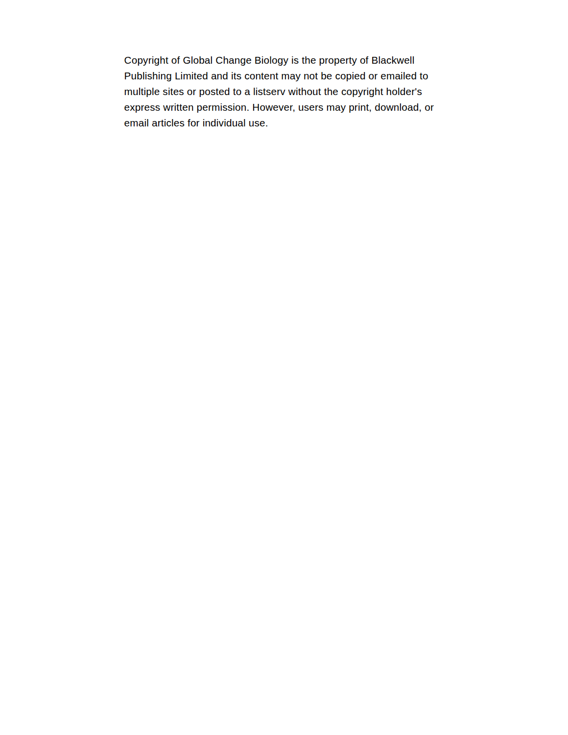Copyright of Global Change Biology is the property of Blackwell Publishing Limited and its content may not be copied or emailed to multiple sites or posted to a listserv without the copyright holder's express written permission. However, users may print, download, or email articles for individual use.